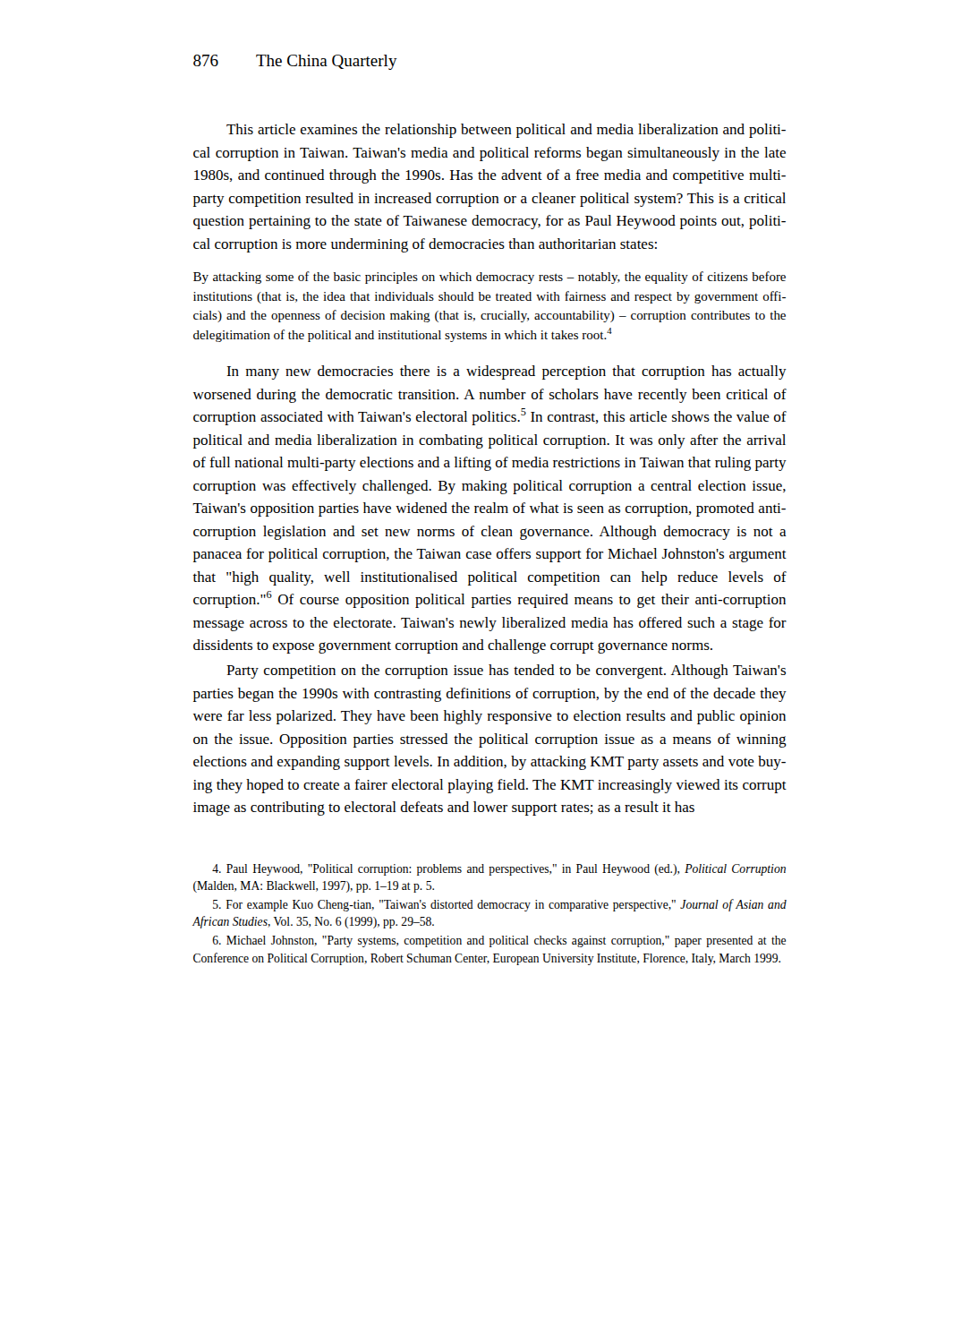876 The China Quarterly
This article examines the relationship between political and media liberalization and political corruption in Taiwan. Taiwan's media and political reforms began simultaneously in the late 1980s, and continued through the 1990s. Has the advent of a free media and competitive multi-party competition resulted in increased corruption or a cleaner political system? This is a critical question pertaining to the state of Taiwanese democracy, for as Paul Heywood points out, political corruption is more undermining of democracies than authoritarian states:
By attacking some of the basic principles on which democracy rests – notably, the equality of citizens before institutions (that is, the idea that individuals should be treated with fairness and respect by government officials) and the openness of decision making (that is, crucially, accountability) – corruption contributes to the delegitimation of the political and institutional systems in which it takes root.4
In many new democracies there is a widespread perception that corruption has actually worsened during the democratic transition. A number of scholars have recently been critical of corruption associated with Taiwan's electoral politics.5 In contrast, this article shows the value of political and media liberalization in combating political corruption. It was only after the arrival of full national multi-party elections and a lifting of media restrictions in Taiwan that ruling party corruption was effectively challenged. By making political corruption a central election issue, Taiwan's opposition parties have widened the realm of what is seen as corruption, promoted anti-corruption legislation and set new norms of clean governance. Although democracy is not a panacea for political corruption, the Taiwan case offers support for Michael Johnston's argument that "high quality, well institutionalised political competition can help reduce levels of corruption."6 Of course opposition political parties required means to get their anti-corruption message across to the electorate. Taiwan's newly liberalized media has offered such a stage for dissidents to expose government corruption and challenge corrupt governance norms.
Party competition on the corruption issue has tended to be convergent. Although Taiwan's parties began the 1990s with contrasting definitions of corruption, by the end of the decade they were far less polarized. They have been highly responsive to election results and public opinion on the issue. Opposition parties stressed the political corruption issue as a means of winning elections and expanding support levels. In addition, by attacking KMT party assets and vote buying they hoped to create a fairer electoral playing field. The KMT increasingly viewed its corrupt image as contributing to electoral defeats and lower support rates; as a result it has
4. Paul Heywood, "Political corruption: problems and perspectives," in Paul Heywood (ed.), Political Corruption (Malden, MA: Blackwell, 1997), pp. 1–19 at p. 5.
5. For example Kuo Cheng-tian, "Taiwan's distorted democracy in comparative perspective," Journal of Asian and African Studies, Vol. 35, No. 6 (1999), pp. 29–58.
6. Michael Johnston, "Party systems, competition and political checks against corruption," paper presented at the Conference on Political Corruption, Robert Schuman Center, European University Institute, Florence, Italy, March 1999.